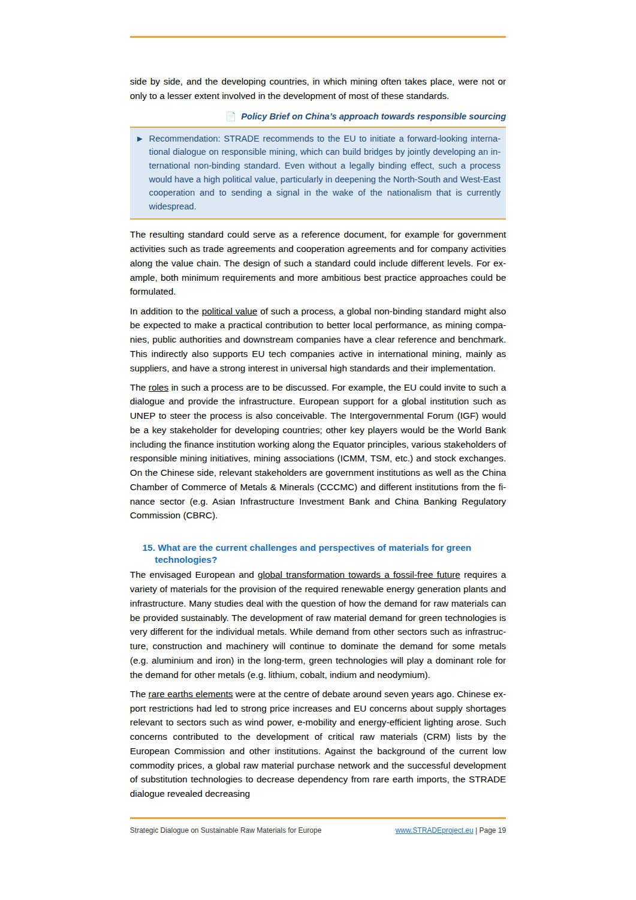side by side, and the developing countries, in which mining often takes place, were not or only to a lesser extent involved in the development of most of these standards.
📄 Policy Brief on China’s approach towards responsible sourcing
►
Recommendation: STRADE recommends to the EU to initiate a forward-looking international dialogue on responsible mining, which can build bridges by jointly developing an international non-binding standard. Even without a legally binding effect, such a process would have a high political value, particularly in deepening the North-South and West-East cooperation and to sending a signal in the wake of the nationalism that is currently widespread.
The resulting standard could serve as a reference document, for example for government activities such as trade agreements and cooperation agreements and for company activities along the value chain. The design of such a standard could include different levels. For example, both minimum requirements and more ambitious best practice approaches could be formulated.
In addition to the political value of such a process, a global non-binding standard might also be expected to make a practical contribution to better local performance, as mining companies, public authorities and downstream companies have a clear reference and benchmark. This indirectly also supports EU tech companies active in international mining, mainly as suppliers, and have a strong interest in universal high standards and their implementation.
The roles in such a process are to be discussed. For example, the EU could invite to such a dialogue and provide the infrastructure. European support for a global institution such as UNEP to steer the process is also conceivable. The Intergovernmental Forum (IGF) would be a key stakeholder for developing countries; other key players would be the World Bank including the finance institution working along the Equator principles, various stakeholders of responsible mining initiatives, mining associations (ICMM, TSM, etc.) and stock exchanges. On the Chinese side, relevant stakeholders are government institutions as well as the China Chamber of Commerce of Metals & Minerals (CCCMC) and different institutions from the finance sector (e.g. Asian Infrastructure Investment Bank and China Banking Regulatory Commission (CBRC).
15. What are the current challenges and perspectives of materials for green technologies?
The envisaged European and global transformation towards a fossil-free future requires a variety of materials for the provision of the required renewable energy generation plants and infrastructure. Many studies deal with the question of how the demand for raw materials can be provided sustainably. The development of raw material demand for green technologies is very different for the individual metals. While demand from other sectors such as infrastructure, construction and machinery will continue to dominate the demand for some metals (e.g. aluminium and iron) in the long-term, green technologies will play a dominant role for the demand for other metals (e.g. lithium, cobalt, indium and neodymium).
The rare earths elements were at the centre of debate around seven years ago. Chinese export restrictions had led to strong price increases and EU concerns about supply shortages relevant to sectors such as wind power, e-mobility and energy-efficient lighting arose. Such concerns contributed to the development of critical raw materials (CRM) lists by the European Commission and other institutions. Against the background of the current low commodity prices, a global raw material purchase network and the successful development of substitution technologies to decrease dependency from rare earth imports, the STRADE dialogue revealed decreasing
Strategic Dialogue on Sustainable Raw Materials for Europe www.STRADEproject.eu | Page 19